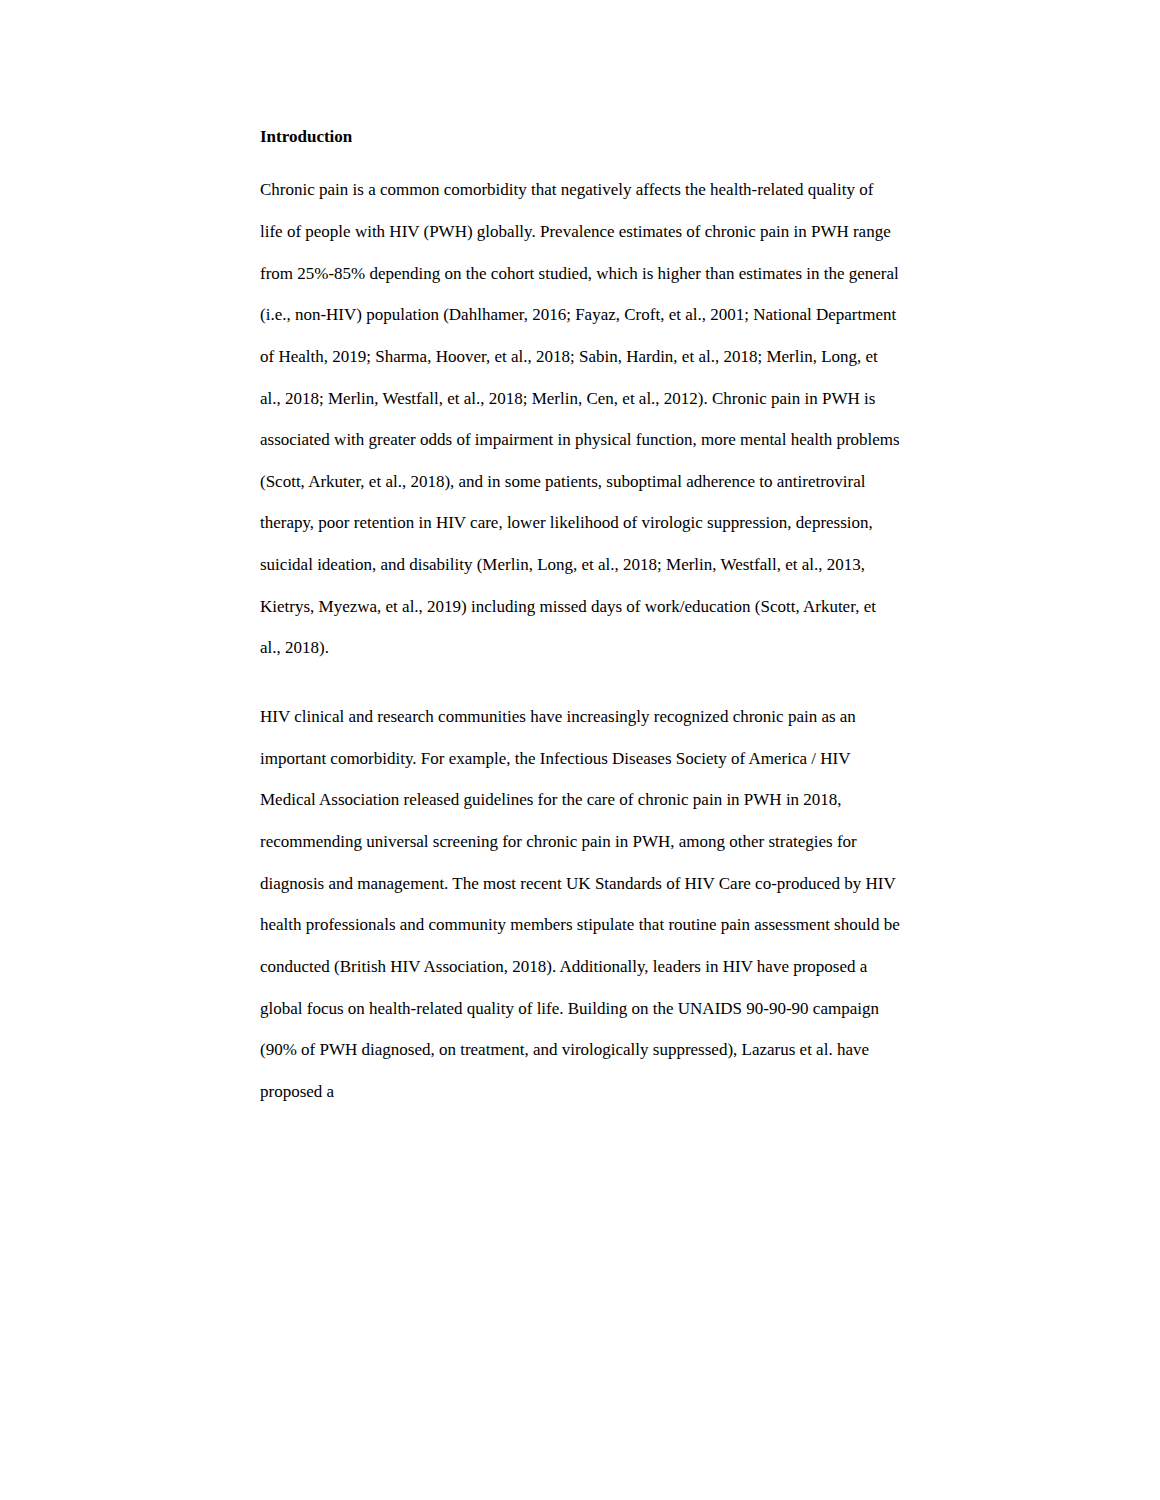Introduction
Chronic pain is a common comorbidity that negatively affects the health-related quality of life of people with HIV (PWH) globally. Prevalence estimates of chronic pain in PWH range from 25%-85% depending on the cohort studied, which is higher than estimates in the general (i.e., non-HIV) population (Dahlhamer, 2016; Fayaz, Croft, et al., 2001; National Department of Health, 2019; Sharma, Hoover, et al., 2018; Sabin, Hardin, et al., 2018; Merlin, Long, et al., 2018; Merlin, Westfall, et al., 2018; Merlin, Cen, et al., 2012). Chronic pain in PWH is associated with greater odds of impairment in physical function, more mental health problems (Scott, Arkuter, et al., 2018), and in some patients, suboptimal adherence to antiretroviral therapy, poor retention in HIV care, lower likelihood of virologic suppression, depression, suicidal ideation, and disability (Merlin, Long, et al., 2018; Merlin, Westfall, et al., 2013, Kietrys, Myezwa, et al., 2019) including missed days of work/education (Scott, Arkuter, et al., 2018).
HIV clinical and research communities have increasingly recognized chronic pain as an important comorbidity. For example, the Infectious Diseases Society of America / HIV Medical Association released guidelines for the care of chronic pain in PWH in 2018, recommending universal screening for chronic pain in PWH, among other strategies for diagnosis and management. The most recent UK Standards of HIV Care co-produced by HIV health professionals and community members stipulate that routine pain assessment should be conducted (British HIV Association, 2018). Additionally, leaders in HIV have proposed a global focus on health-related quality of life. Building on the UNAIDS 90-90-90 campaign (90% of PWH diagnosed, on treatment, and virologically suppressed), Lazarus et al. have proposed a